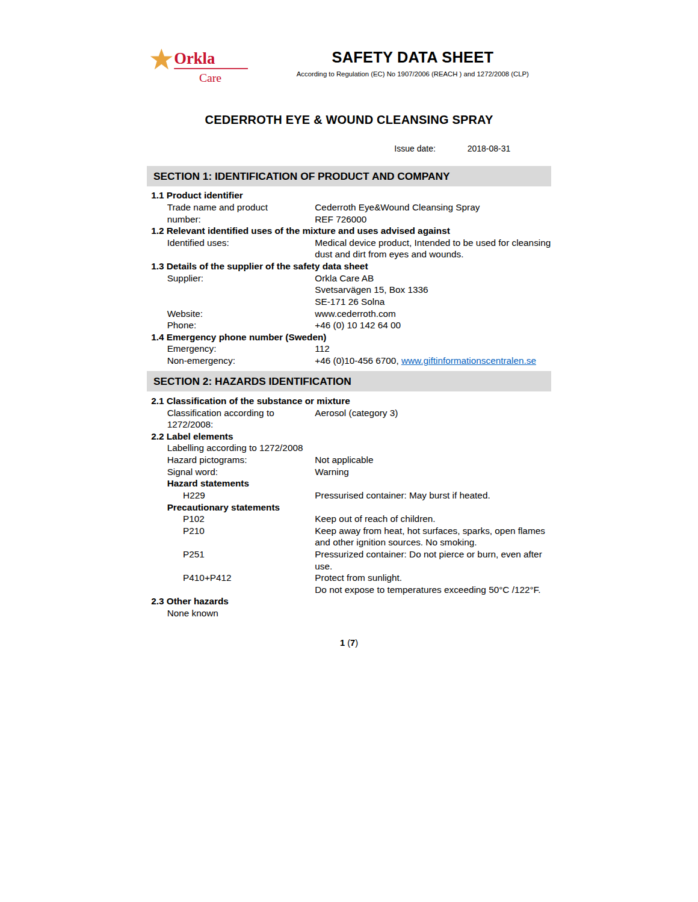Orkla Care
SAFETY DATA SHEET
According to Regulation (EC) No 1907/2006 (REACH ) and 1272/2008 (CLP)
CEDERROTH EYE & WOUND CLEANSING SPRAY
Issue date: 2018-08-31
SECTION 1: IDENTIFICATION OF PRODUCT AND COMPANY
1.1 Product identifier
Trade name and product
number:
Cederroth Eye&Wound Cleansing Spray
REF 726000
1.2 Relevant identified uses of the mixture and uses advised against
Identified uses:
Medical device product, Intended to be used for cleansing dust and dirt from eyes and wounds.
1.3 Details of the supplier of the safety data sheet
Supplier:
Orkla Care AB
Svetsarvägen 15, Box 1336
SE-171 26 Solna
Website:
www.cederroth.com
Phone:
+46 (0) 10 142 64 00
1.4 Emergency phone number (Sweden)
Emergency:
112
Non-emergency:
+46 (0)10-456 6700, www.giftinformationscentralen.se
SECTION 2: HAZARDS IDENTIFICATION
2.1 Classification of the substance or mixture
Classification according to
1272/2008:
Aerosol (category 3)
2.2 Label elements
Labelling according to 1272/2008
Hazard pictograms:
Not applicable
Signal word:
Warning
Hazard statements
H229
Pressurised container: May burst if heated.
Precautionary statements
P102
Keep out of reach of children.
P210
Keep away from heat, hot surfaces, sparks, open flames and other ignition sources. No smoking.
P251
Pressurized container: Do not pierce or burn, even after use.
P410+P412
Protect from sunlight.
Do not expose to temperatures exceeding 50°C /122°F.
2.3 Other hazards
None known
1 (7)